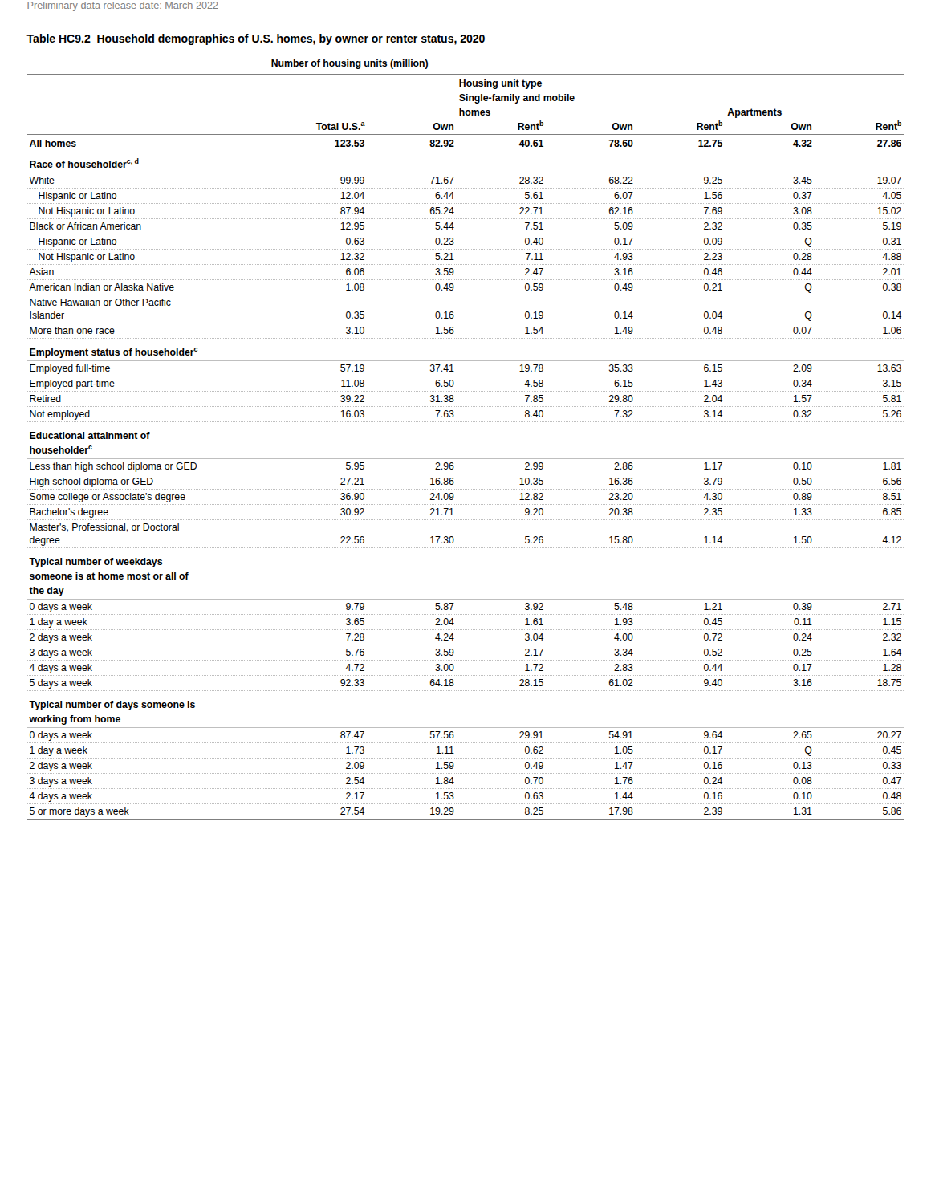Preliminary data release date: March 2022
Table HC9.2 Household demographics of U.S. homes, by owner or renter status, 2020
| | Number of housing units (million) |
| | | | Housing unit type |
| | | | Single-family and mobile | | |
| | | | homes | | Apartments |
| | Total U.S. a | Own | Rent b | Own | Rent b | Own | Rent b |
| All homes | 123.53 | 82.92 | 40.61 | 78.60 | 12.75 | 4.32 | 27.86 |
| Race of householder c, d | |
| White | 99.99 | 71.67 | 28.32 | 68.22 | 9.25 | 3.45 | 19.07 |
| Hispanic or Latino | 12.04 | 6.44 | 5.61 | 6.07 | 1.56 | 0.37 | 4.05 |
| Not Hispanic or Latino | 87.94 | 65.24 | 22.71 | 62.16 | 7.69 | 3.08 | 15.02 |
| Black or African American | 12.95 | 5.44 | 7.51 | 5.09 | 2.32 | 0.35 | 5.19 |
| Hispanic or Latino | 0.63 | 0.23 | 0.40 | 0.17 | 0.09 | Q | 0.31 |
| Not Hispanic or Latino | 12.32 | 5.21 | 7.11 | 4.93 | 2.23 | 0.28 | 4.88 |
| Asian | 6.06 | 3.59 | 2.47 | 3.16 | 0.46 | 0.44 | 2.01 |
| American Indian or Alaska Native | 1.08 | 0.49 | 0.59 | 0.49 | 0.21 | Q | 0.38 |
| Native Hawaiian or Other Pacific | |
| Islander | 0.35 | 0.16 | 0.19 | 0.14 | 0.04 | Q | 0.14 |
| More than one race | 3.10 | 1.56 | 1.54 | 1.49 | 0.48 | 0.07 | 1.06 |
| Employment status of householder c | |
| Employed full-time | 57.19 | 37.41 | 19.78 | 35.33 | 6.15 | 2.09 | 13.63 |
| Employed part-time | 11.08 | 6.50 | 4.58 | 6.15 | 1.43 | 0.34 | 3.15 |
| Retired | 39.22 | 31.38 | 7.85 | 29.80 | 2.04 | 1.57 | 5.81 |
| Not employed | 16.03 | 7.63 | 8.40 | 7.32 | 3.14 | 0.32 | 5.26 |
| Educational attainment of | |
| householder c | |
| Less than high school diploma or GED | 5.95 | 2.96 | 2.99 | 2.86 | 1.17 | 0.10 | 1.81 |
| High school diploma or GED | 27.21 | 16.86 | 10.35 | 16.36 | 3.79 | 0.50 | 6.56 |
| Some college or Associate's degree | 36.90 | 24.09 | 12.82 | 23.20 | 4.30 | 0.89 | 8.51 |
| Bachelor's degree | 30.92 | 21.71 | 9.20 | 20.38 | 2.35 | 1.33 | 6.85 |
| Master's, Professional, or Doctoral | |
| degree | 22.56 | 17.30 | 5.26 | 15.80 | 1.14 | 1.50 | 4.12 |
| Typical number of weekdays | |
| someone is at home most or all of | |
| the day | |
| 0 days a week | 9.79 | 5.87 | 3.92 | 5.48 | 1.21 | 0.39 | 2.71 |
| 1 day a week | 3.65 | 2.04 | 1.61 | 1.93 | 0.45 | 0.11 | 1.15 |
| 2 days a week | 7.28 | 4.24 | 3.04 | 4.00 | 0.72 | 0.24 | 2.32 |
| 3 days a week | 5.76 | 3.59 | 2.17 | 3.34 | 0.52 | 0.25 | 1.64 |
| 4 days a week | 4.72 | 3.00 | 1.72 | 2.83 | 0.44 | 0.17 | 1.28 |
| 5 days a week | 92.33 | 64.18 | 28.15 | 61.02 | 9.40 | 3.16 | 18.75 |
| Typical number of days someone is | |
| working from home | |
| 0 days a week | 87.47 | 57.56 | 29.91 | 54.91 | 9.64 | 2.65 | 20.27 |
| 1 day a week | 1.73 | 1.11 | 0.62 | 1.05 | 0.17 | Q | 0.45 |
| 2 days a week | 2.09 | 1.59 | 0.49 | 1.47 | 0.16 | 0.13 | 0.33 |
| 3 days a week | 2.54 | 1.84 | 0.70 | 1.76 | 0.24 | 0.08 | 0.47 |
| 4 days a week | 2.17 | 1.53 | 0.63 | 1.44 | 0.16 | 0.10 | 0.48 |
| 5 or more days a week | 27.54 | 19.29 | 8.25 | 17.98 | 2.39 | 1.31 | 5.86 |